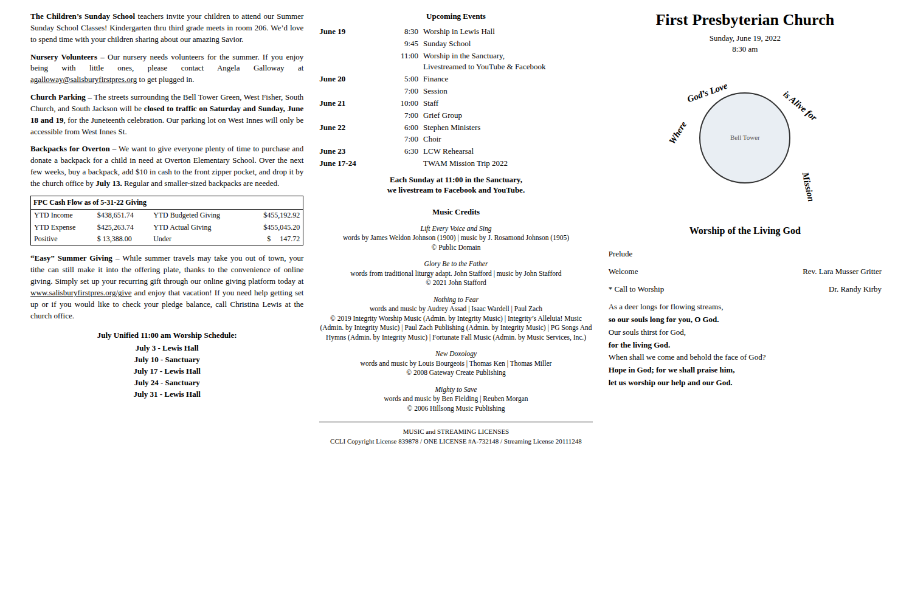The Children’s Sunday School teachers invite your children to attend our Summer Sunday School Classes! Kindergarten thru third grade meets in room 206. We’d love to spend time with your children sharing about our amazing Savior.
Nursery Volunteers – Our nursery needs volunteers for the summer. If you enjoy being with little ones, please contact Angela Galloway at agalloway@salisburyfirstpres.org to get plugged in.
Church Parking – The streets surrounding the Bell Tower Green, West Fisher, South Church, and South Jackson will be closed to traffic on Saturday and Sunday, June 18 and 19, for the Juneteenth celebration. Our parking lot on West Innes will only be accessible from West Innes St.
Backpacks for Overton – We want to give everyone plenty of time to purchase and donate a backpack for a child in need at Overton Elementary School. Over the next few weeks, buy a backpack, add $10 in cash to the front zipper pocket, and drop it by the church office by July 13. Regular and smaller-sized backpacks are needed.
FPC Cash Flow as of 5-31-22 Giving
| YTD Income | $438,651.74 | YTD Budgeted Giving | $455,192.92 |
| YTD Expense | $425,263.74 | YTD Actual Giving | $455,045.20 |
| Positive | $ 13,388.00 | Under | $ 147.72 |
“Easy” Summer Giving – While summer travels may take you out of town, your tithe can still make it into the offering plate, thanks to the convenience of online giving. Simply set up your recurring gift through our online giving platform today at www.salisburyfirstpres.org/give and enjoy that vacation! If you need help getting set up or if you would like to check your pledge balance, call Christina Lewis at the church office.
July Unified 11:00 am Worship Schedule:
July 3 - Lewis Hall
July 10 - Sanctuary
July 17 - Lewis Hall
July 24 - Sanctuary
July 31 - Lewis Hall
Upcoming Events
| June 19 | 8:30 | Worship in Lewis Hall |
| | 9:45 | Sunday School |
| | 11:00 | Worship in the Sanctuary, Livestreamed to YouTube & Facebook |
| June 20 | 5:00 | Finance |
| | 7:00 | Session |
| June 21 | 10:00 | Staff |
| | 7:00 | Grief Group |
| June 22 | 6:00 | Stephen Ministers |
| | 7:00 | Choir |
| June 23 | 6:30 | LCW Rehearsal |
| June 17-24 | | TWAM Mission Trip 2022 |
Each Sunday at 11:00 in the Sanctuary,
we livestream to Facebook and YouTube.
Music Credits
Lift Every Voice and Sing
words by James Weldon Johnson (1900) | music by J. Rosamond Johnson (1905)
© Public Domain
Glory Be to the Father
words from traditional liturgy adapt. John Stafford | music by John Stafford
© 2021 John Stafford
Nothing to Fear
words and music by Audrey Assad | Isaac Wardell | Paul Zach
© 2019 Integrity Worship Music (Admin. by Integrity Music) | Integrity’s Alleluia! Music (Admin. by Integrity Music) | Paul Zach Publishing (Admin. by Integrity Music) | PG Songs And Hymns (Admin. by Integrity Music) | Fortunate Fall Music (Admin. by Music Services, Inc.)
New Doxology
words and music by Louis Bourgeois | Thomas Ken | Thomas Miller
© 2008 Gateway Create Publishing
Mighty to Save
words and music by Ben Fielding | Reuben Morgan
© 2006 Hillsong Music Publishing
MUSIC and STREAMING LICENSES
CCLI Copyright License 839878 / ONE LICENSE #A-732148 / Streaming License 20111248
First Presbyterian Church
Sunday, June 19, 2022
8:30 am
Where God’s Love is Alive for Mission
Bell Tower
Worship of the Living God
Prelude
Welcome Rev. Lara Musser Gritter
* Call to Worship Dr. Randy Kirby
As a deer longs for flowing streams,
so our souls long for you, O God.
Our souls thirst for God,
for the living God.
When shall we come and behold the face of God?
Hope in God; for we shall praise him,
let us worship our help and our God.